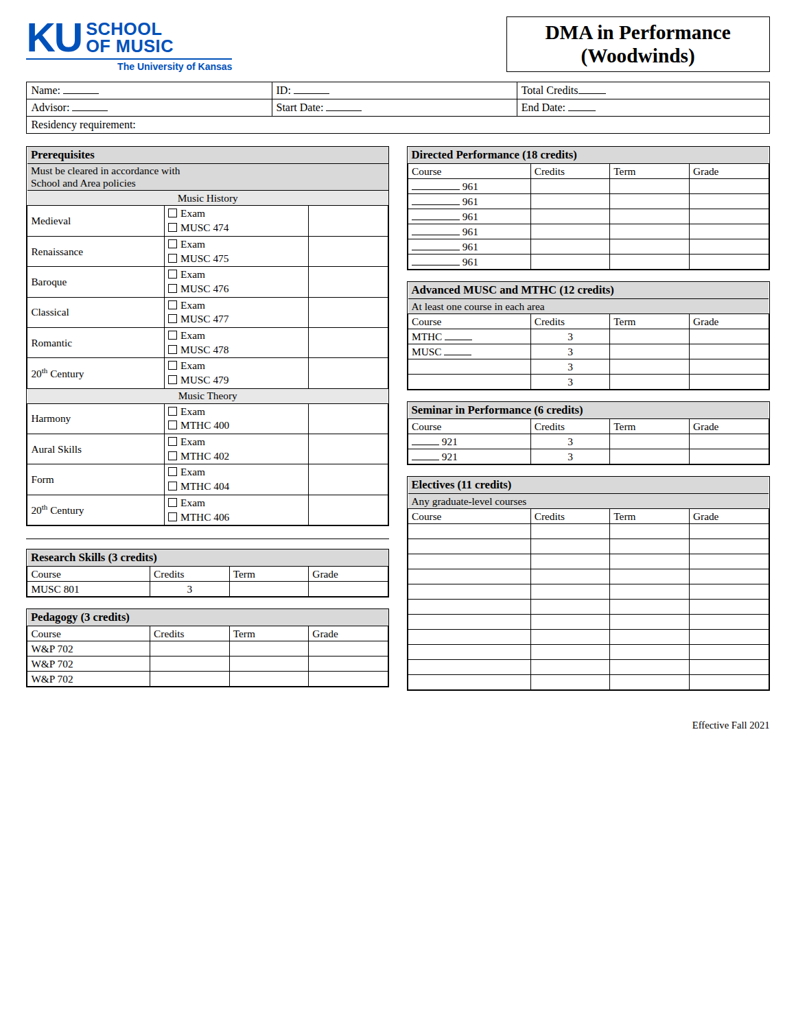KU
SCHOOL
OF MUSIC
The University of Kansas
DMA in Performance
(Woodwinds)
| Name: | ID: | Total Credits |
| Advisor: | Start Date: | End Date: |
| Residency requirement: |
| Prerequisites |
| Must be cleared in accordance with School and Area policies |
| Music History |
| Medieval | Exam MUSC 474 | |
| Renaissance | Exam MUSC 475 | |
| Baroque | Exam MUSC 476 | |
| Classical | Exam MUSC 477 | |
| Romantic | Exam MUSC 478 | |
| 20 th Century | Exam MUSC 479 | |
| Music Theory |
| Harmony | Exam MTHC 400 | |
| Aural Skills | Exam MTHC 402 | |
| Form | Exam MTHC 404 | |
| 20 th Century | Exam MTHC 406 | |
| Research Skills (3 credits) |
| Course | Credits | Term | Grade |
| MUSC 801 | 3 | | |
| Pedagogy (3 credits) |
| Course | Credits | Term | Grade |
| W&P 702 | | | |
| W&P 702 | | | |
| W&P 702 | | | |
| Directed Performance (18 credits) |
| Course | Credits | Term | Grade |
| 961 | | | |
| 961 | | | |
| 961 | | | |
| 961 | | | |
| 961 | | | |
| 961 | | | |
| Advanced MUSC and MTHC (12 credits) |
| At least one course in each area |
| Course | Credits | Term | Grade |
| MTHC | 3 | | |
| MUSC | 3 | | |
| | 3 | | |
| | 3 | | |
| Seminar in Performance (6 credits) |
| Course | Credits | Term | Grade |
| 921 | 3 | | |
| 921 | 3 | | |
| Electives (11 credits) |
| Any graduate-level courses |
| Course | Credits | Term | Grade |
Effective Fall 2021